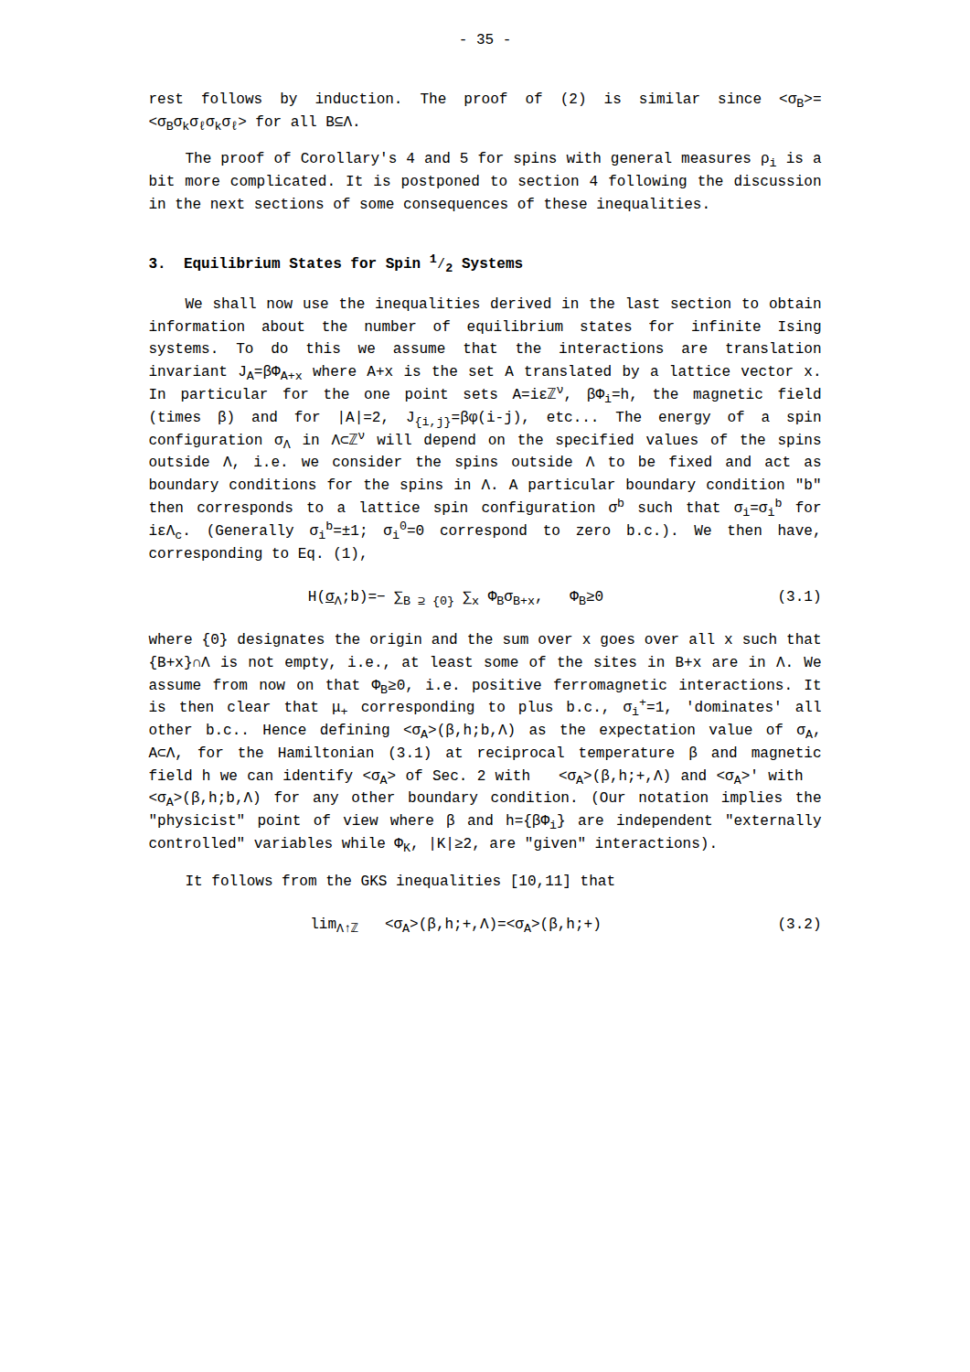- 35 -
rest follows by induction. The proof of (2) is similar since <σB>=<σBσkσℓσkσℓ> for all B⊆Λ.
The proof of Corollary's 4 and 5 for spins with general measures ρi is a bit more complicated. It is postponed to section 4 following the discussion in the next sections of some consequences of these inequalities.
3. Equilibrium States for Spin 1⁄2 Systems
We shall now use the inequalities derived in the last section to obtain information about the number of equilibrium states for infinite Ising systems. To do this we assume that the interactions are translation invariant JA=βΦA+x where A+x is the set A translated by a lattice vector x. In particular for the one point sets A=iεℤν, βΦi=h, the magnetic field (times β) and for |A|=2, J{i,j}=βφ(i-j), etc... The energy of a spin configuration σΛ in Λ⊂ℤν will depend on the specified values of the spins outside Λ, i.e. we consider the spins outside Λ to be fixed and act as boundary conditions for the spins in Λ. A particular boundary condition "b" then corresponds to a lattice spin configuration σb such that σi=σib for iεΛc. (Generally σib=±1; σi0=0 correspond to zero b.c.). We then have, corresponding to Eq. (1),
H(σΛ;b)=− ∑B ⊇ {0} ∑x ΦBσB+x, ΦB≥0
(3.1)
where {0} designates the origin and the sum over x goes over all x such that {B+x}∩Λ is not empty, i.e., at least some of the sites in B+x are in Λ. We assume from now on that ΦB≥0, i.e. positive ferromagnetic interactions. It is then clear that μ+ corresponding to plus b.c., σi+=1, 'dominates' all other b.c.. Hence defining <σA>(β,h;b,Λ) as the expectation value of σA, A⊂Λ, for the Hamiltonian (3.1) at reciprocal temperature β and magnetic field h we can identify <σA> of Sec. 2 with <σA>(β,h;+,Λ) and <σA>' with <σA>(β,h;b,Λ) for any other boundary condition. (Our notation implies the "physicist" point of view where β and h={βΦi} are independent "externally controlled" variables while ΦK, |K|≥2, are "given" interactions).
It follows from the GKS inequalities [10,11] that
limΛ↑ℤ <σA>(β,h;+,Λ)=<σA>(β,h;+)
(3.2)